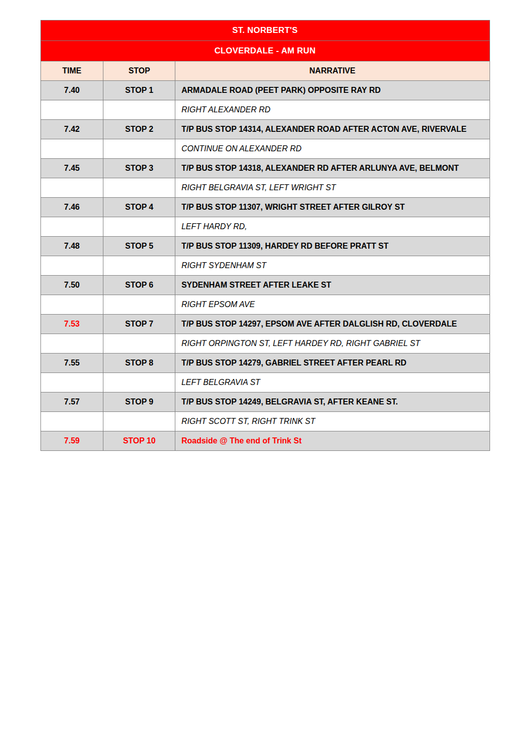| ST. NORBERT'S |
| CLOVERDALE - AM RUN |
| TIME | STOP | NARRATIVE |
| 7.40 | STOP 1 | ARMADALE ROAD (PEET PARK) OPPOSITE RAY RD |
| | | RIGHT ALEXANDER RD |
| 7.42 | STOP 2 | T/P BUS STOP 14314, ALEXANDER ROAD AFTER ACTON AVE, RIVERVALE |
| | | CONTINUE ON ALEXANDER RD |
| 7.45 | STOP 3 | T/P BUS STOP 14318, ALEXANDER RD AFTER ARLUNYA AVE, BELMONT |
| | | RIGHT BELGRAVIA ST, LEFT WRIGHT ST |
| 7.46 | STOP 4 | T/P BUS STOP 11307, WRIGHT STREET AFTER GILROY ST |
| | | LEFT HARDY RD, |
| 7.48 | STOP 5 | T/P BUS STOP 11309, HARDEY RD BEFORE PRATT ST |
| | | RIGHT SYDENHAM ST |
| 7.50 | STOP 6 | SYDENHAM STREET AFTER LEAKE ST |
| | | RIGHT EPSOM AVE |
| 7.53 | STOP 7 | T/P BUS STOP 14297, EPSOM AVE AFTER DALGLISH RD, CLOVERDALE |
| | | RIGHT ORPINGTON ST, LEFT HARDEY RD, RIGHT GABRIEL ST |
| 7.55 | STOP 8 | T/P BUS STOP 14279, GABRIEL STREET AFTER PEARL RD |
| | | LEFT BELGRAVIA ST |
| 7.57 | STOP 9 | T/P BUS STOP 14249, BELGRAVIA ST, AFTER KEANE ST. |
| | | RIGHT SCOTT ST, RIGHT TRINK ST |
| 7.59 | STOP 10 | Roadside @ The end of Trink St |